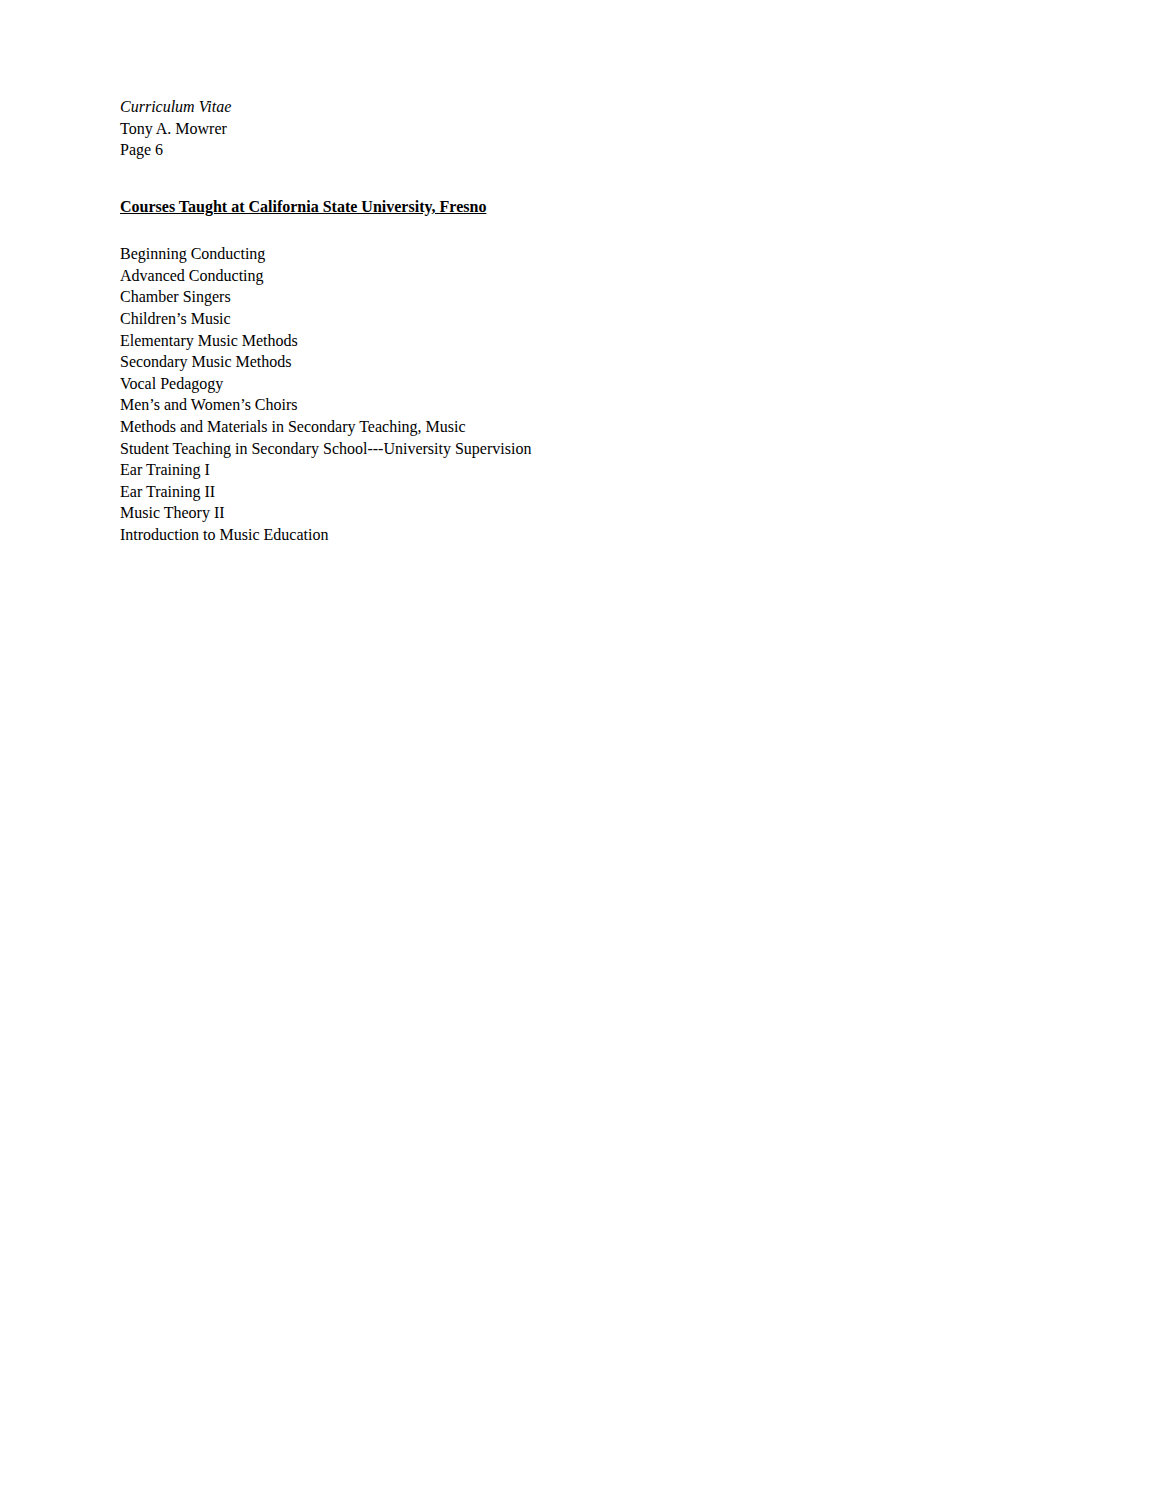Curriculum Vitae
Tony A. Mowrer
Page 6
Courses Taught at California State University, Fresno
Beginning Conducting
Advanced Conducting
Chamber Singers
Children’s Music
Elementary Music Methods
Secondary Music Methods
Vocal Pedagogy
Men’s and Women’s Choirs
Methods and Materials in Secondary Teaching, Music
Student Teaching in Secondary School---University Supervision
Ear Training I
Ear Training II
Music Theory II
Introduction to Music Education